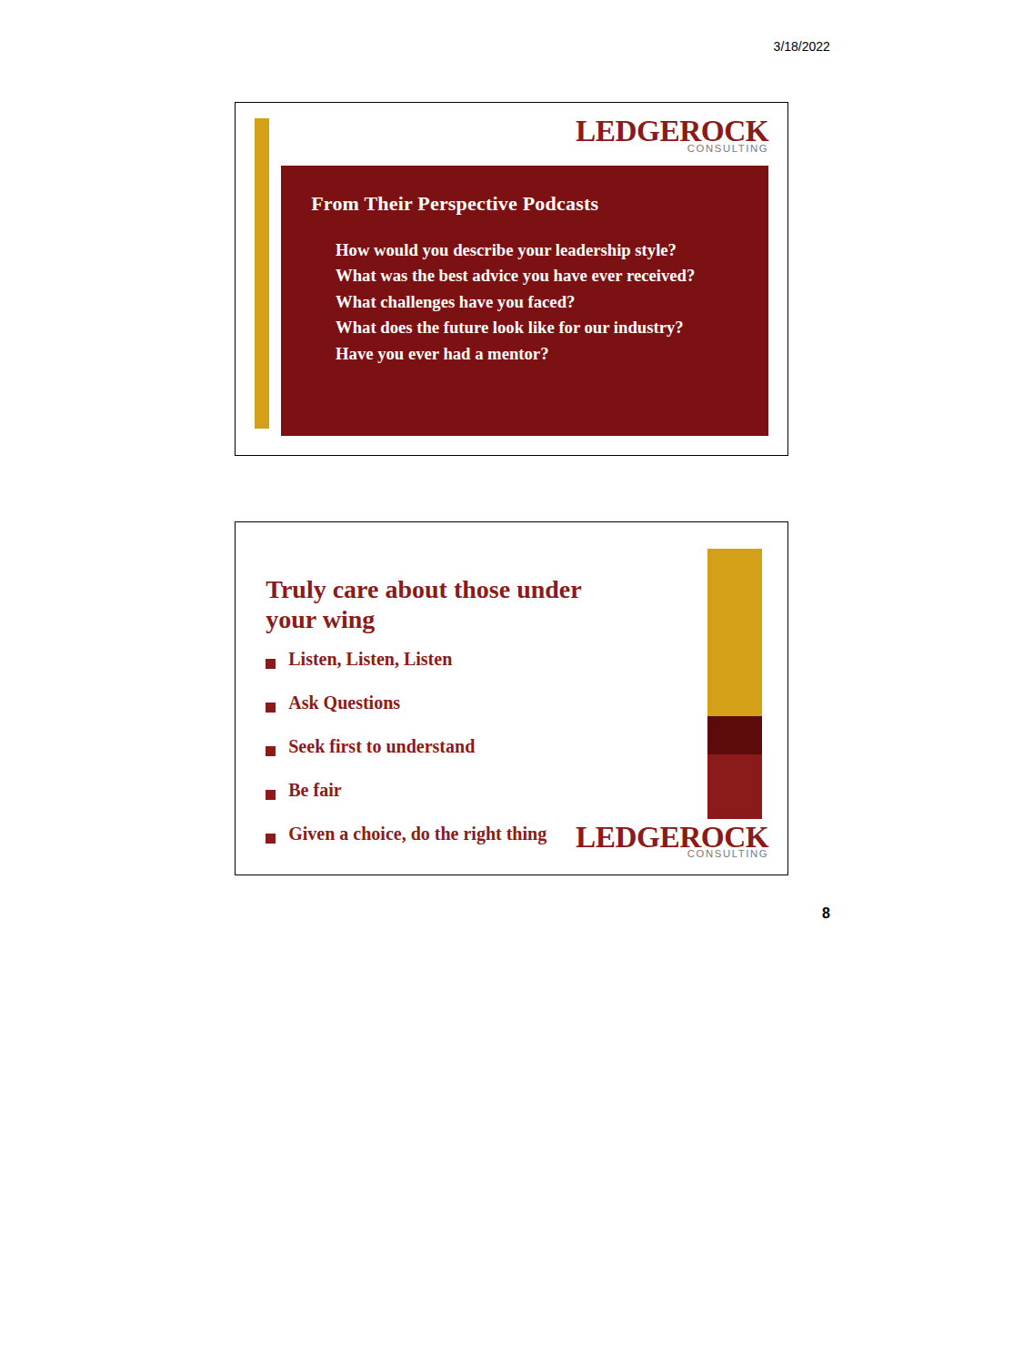3/18/2022
LEDGEROCK
Consulting
From Their Perspective Podcasts
How would you describe your leadership style?
What was the best advice you have ever received?
What challenges have you faced?
What does the future look like for our industry?
Have you ever had a mentor?
Truly care about those under your wing
Listen, Listen, Listen
Ask Questions
Seek first to understand
Be fair
Given a choice, do the right thing
LEDGEROCK
Consulting
8